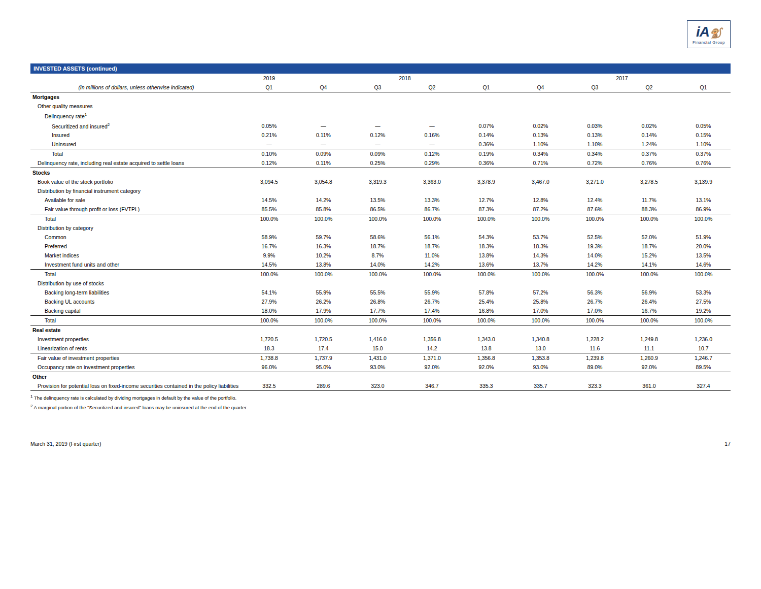iA🐒
Financial Group
| INVESTED ASSETS (continued) |
| | 2019 | 2018 | 2017 |
| (In millions of dollars, unless otherwise indicated) | Q1 | Q4 | Q3 | Q2 | Q1 | Q4 | Q3 | Q2 | Q1 |
| Mortgages | |
| Other quality measures | |
| Delinquency rate 1 | |
| Securitized and insured 2 | 0.05% | — | — | — | 0.07% | 0.02% | 0.03% | 0.02% | 0.05% |
| Insured | 0.21% | 0.11% | 0.12% | 0.16% | 0.14% | 0.13% | 0.13% | 0.14% | 0.15% |
| Uninsured | — | — | — | — | 0.36% | 1.10% | 1.10% | 1.24% | 1.10% |
| Total | 0.10% | 0.09% | 0.09% | 0.12% | 0.19% | 0.34% | 0.34% | 0.37% | 0.37% |
| Delinquency rate, including real estate acquired to settle loans | 0.12% | 0.11% | 0.25% | 0.29% | 0.36% | 0.71% | 0.72% | 0.76% | 0.76% |
| Stocks | |
| Book value of the stock portfolio | 3,094.5 | 3,054.8 | 3,319.3 | 3,363.0 | 3,378.9 | 3,467.0 | 3,271.0 | 3,278.5 | 3,139.9 |
| Distribution by financial instrument category | |
| Available for sale | 14.5% | 14.2% | 13.5% | 13.3% | 12.7% | 12.8% | 12.4% | 11.7% | 13.1% |
| Fair value through profit or loss (FVTPL) | 85.5% | 85.8% | 86.5% | 86.7% | 87.3% | 87.2% | 87.6% | 88.3% | 86.9% |
| Total | 100.0% | 100.0% | 100.0% | 100.0% | 100.0% | 100.0% | 100.0% | 100.0% | 100.0% |
| Distribution by category | |
| Common | 58.9% | 59.7% | 58.6% | 56.1% | 54.3% | 53.7% | 52.5% | 52.0% | 51.9% |
| Preferred | 16.7% | 16.3% | 18.7% | 18.7% | 18.3% | 18.3% | 19.3% | 18.7% | 20.0% |
| Market indices | 9.9% | 10.2% | 8.7% | 11.0% | 13.8% | 14.3% | 14.0% | 15.2% | 13.5% |
| Investment fund units and other | 14.5% | 13.8% | 14.0% | 14.2% | 13.6% | 13.7% | 14.2% | 14.1% | 14.6% |
| Total | 100.0% | 100.0% | 100.0% | 100.0% | 100.0% | 100.0% | 100.0% | 100.0% | 100.0% |
| Distribution by use of stocks | |
| Backing long-term liabilities | 54.1% | 55.9% | 55.5% | 55.9% | 57.8% | 57.2% | 56.3% | 56.9% | 53.3% |
| Backing UL accounts | 27.9% | 26.2% | 26.8% | 26.7% | 25.4% | 25.8% | 26.7% | 26.4% | 27.5% |
| Backing capital | 18.0% | 17.9% | 17.7% | 17.4% | 16.8% | 17.0% | 17.0% | 16.7% | 19.2% |
| Total | 100.0% | 100.0% | 100.0% | 100.0% | 100.0% | 100.0% | 100.0% | 100.0% | 100.0% |
| Real estate | |
| Investment properties | 1,720.5 | 1,720.5 | 1,416.0 | 1,356.8 | 1,343.0 | 1,340.8 | 1,228.2 | 1,249.8 | 1,236.0 |
| Linearization of rents | 18.3 | 17.4 | 15.0 | 14.2 | 13.8 | 13.0 | 11.6 | 11.1 | 10.7 |
| Fair value of investment properties | 1,738.8 | 1,737.9 | 1,431.0 | 1,371.0 | 1,356.8 | 1,353.8 | 1,239.8 | 1,260.9 | 1,246.7 |
| Occupancy rate on investment properties | 96.0% | 95.0% | 93.0% | 92.0% | 92.0% | 93.0% | 89.0% | 92.0% | 89.5% |
| Other | |
| Provision for potential loss on fixed-income securities contained in the policy liabilities | 332.5 | 289.6 | 323.0 | 346.7 | 335.3 | 335.7 | 323.3 | 361.0 | 327.4 |
1 The delinquency rate is calculated by dividing mortgages in default by the value of the portfolio.
2 A marginal portion of the "Securitized and insured" loans may be uninsured at the end of the quarter.
March 31, 2019 (First quarter)
17